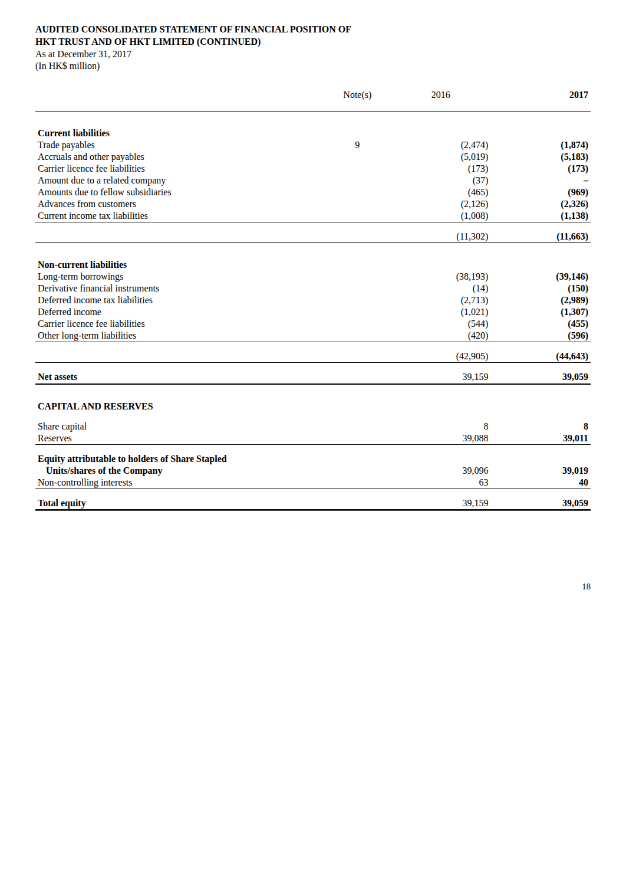AUDITED CONSOLIDATED STATEMENT OF FINANCIAL POSITION OF
HKT TRUST AND OF HKT LIMITED (CONTINUED)
As at December 31, 2017
(In HK$ million)
| | Note(s) | 2016 | 2017 |
| --- | --- | --- | --- |
| Current liabilities | | | |
| Trade payables | 9 | (2,474) | (1,874) |
| Accruals and other payables | | (5,019) | (5,183) |
| Carrier licence fee liabilities | | (173) | (173) |
| Amount due to a related company | | (37) | – |
| Amounts due to fellow subsidiaries | | (465) | (969) |
| Advances from customers | | (2,126) | (2,326) |
| Current income tax liabilities | | (1,008) | (1,138) |
| | | (11,302) | (11,663) |
| Non-current liabilities | | | |
| Long-term borrowings | | (38,193) | (39,146) |
| Derivative financial instruments | | (14) | (150) |
| Deferred income tax liabilities | | (2,713) | (2,989) |
| Deferred income | | (1,021) | (1,307) |
| Carrier licence fee liabilities | | (544) | (455) |
| Other long-term liabilities | | (420) | (596) |
| | | (42,905) | (44,643) |
| Net assets | | 39,159 | 39,059 |
| CAPITAL AND RESERVES | | | |
| Share capital | | 8 | 8 |
| Reserves | | 39,088 | 39,011 |
| Equity attributable to holders of Share Stapled | | | |
| Units/shares of the Company | | 39,096 | 39,019 |
| Non-controlling interests | | 63 | 40 |
| Total equity | | 39,159 | 39,059 |
18